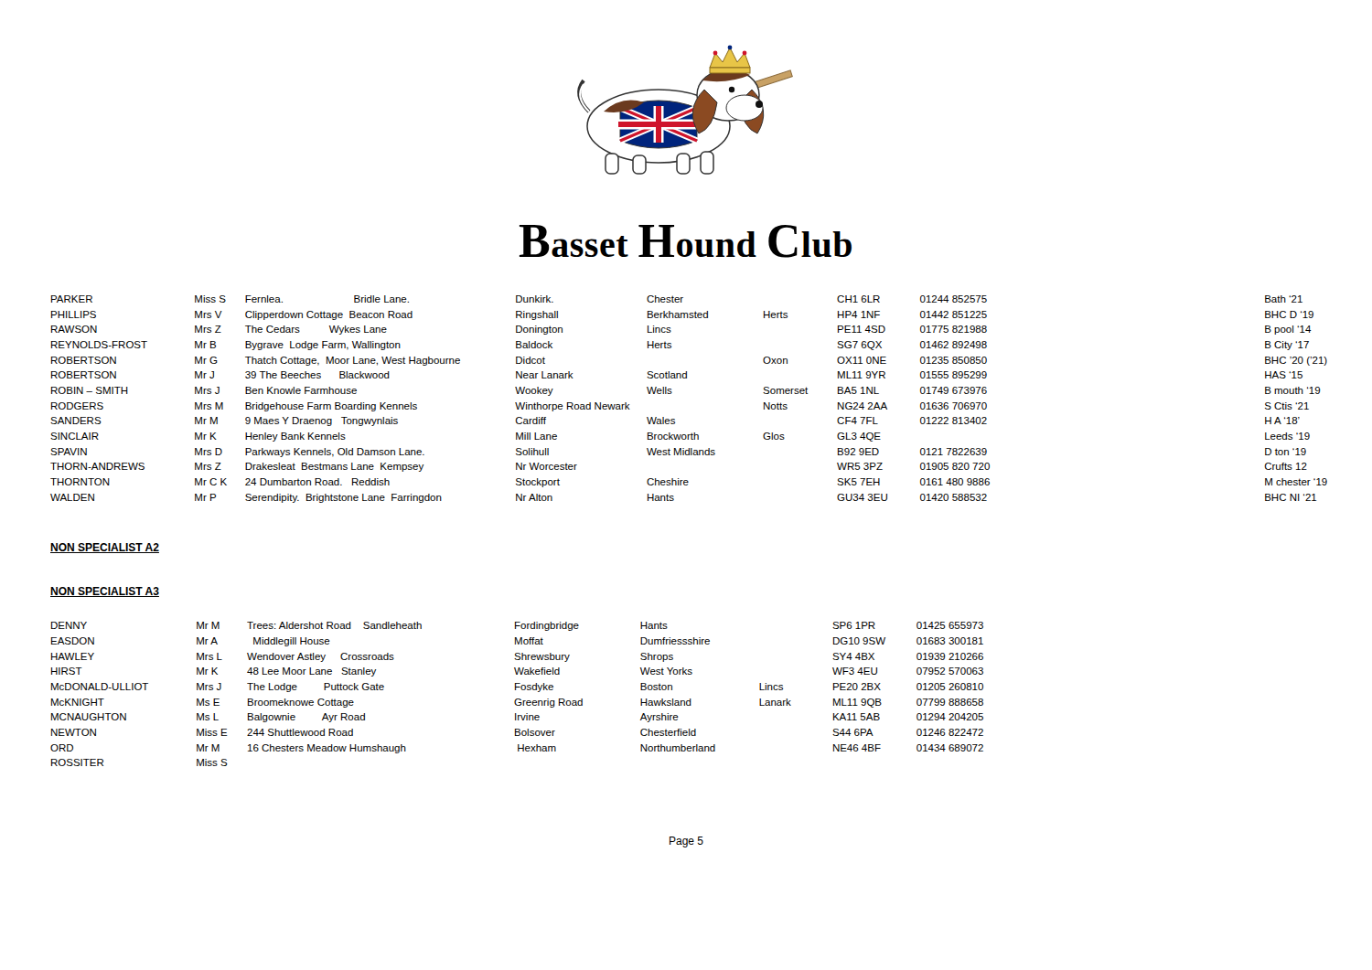Basset Hound Club
| PARKER | Miss S | Fernlea. Bridle Lane. | Dunkirk. | Chester | | CH1 6LR | 01244 852575 | | Bath ‘21 |
| PHILLIPS | Mrs V | Clipperdown Cottage Beacon Road | Ringshall | Berkhamsted | Herts | HP4 1NF | 01442 851225 | | BHC D ‘19 |
| RAWSON | Mrs Z | The Cedars Wykes Lane | Donington | Lincs | | PE11 4SD | 01775 821988 | | B pool ‘14 |
| REYNOLDS-FROST | Mr B | Bygrave Lodge Farm, Wallington | Baldock | Herts | | SG7 6QX | 01462 892498 | | B City ‘17 |
| ROBERTSON | Mr G | Thatch Cottage, Moor Lane, West Hagbourne | Didcot | | Oxon | OX11 0NE | 01235 850850 | | BHC ’20 (’21) |
| ROBERTSON | Mr J | 39 The Beeches Blackwood | Near Lanark | Scotland | | ML11 9YR | 01555 895299 | | HAS ‘15 |
| ROBIN – SMITH | Mrs J | Ben Knowle Farmhouse | Wookey | Wells | Somerset | BA5 1NL | 01749 673976 | | B mouth ‘19 |
| RODGERS | Mrs M | Bridgehouse Farm Boarding Kennels | Winthorpe Road Newark | | Notts | NG24 2AA | 01636 706970 | | S Ctis ‘21 |
| SANDERS | Mr M | 9 Maes Y Draenog Tongwynlais | Cardiff | Wales | | CF4 7FL | 01222 813402 | | H A ‘18’ |
| SINCLAIR | Mr K | Henley Bank Kennels | Mill Lane | Brockworth | Glos | GL3 4QE | | | Leeds ‘19 |
| SPAVIN | Mrs D | Parkways Kennels, Old Damson Lane. | Solihull | West Midlands | | B92 9ED | 0121 7822639 | | D ton ‘19 |
| THORN-ANDREWS | Mrs Z | Drakesleat Bestmans Lane Kempsey | Nr Worcester | | | WR5 3PZ | 01905 820 720 | | Crufts 12 |
| THORNTON | Mr C K | 24 Dumbarton Road. Reddish | Stockport | Cheshire | | SK5 7EH | 0161 480 9886 | | M chester ‘19 |
| WALDEN | Mr P | Serendipity. Brightstone Lane Farringdon | Nr Alton | Hants | | GU34 3EU | 01420 588532 | | BHC NI ‘21 |
NON SPECIALIST A2
NON SPECIALIST A3
| DENNY | Mr M | Trees: Aldershot Road Sandleheath | Fordingbridge | Hants | | SP6 1PR | 01425 655973 | | |
| EASDON | Mr A | Middlegill House | Moffat | Dumfriessshire | | DG10 9SW | 01683 300181 | | |
| HAWLEY | Mrs L | Wendover Astley Crossroads | Shrewsbury | Shrops | | SY4 4BX | 01939 210266 | | |
| HIRST | Mr K | 48 Lee Moor Lane Stanley | Wakefield | West Yorks | | WF3 4EU | 07952 570063 | | |
| McDONALD-ULLIOT | Mrs J | The Lodge Puttock Gate | Fosdyke | Boston | Lincs | PE20 2BX | 01205 260810 | | |
| McKNIGHT | Ms E | Broomeknowe Cottage | Greenrig Road | Hawksland | Lanark | ML11 9QB | 07799 888658 | | |
| MCNAUGHTON | Ms L | Balgownie Ayr Road | Irvine | Ayrshire | | KA11 5AB | 01294 204205 | | |
| NEWTON | Miss E | 244 Shuttlewood Road | Bolsover | Chesterfield | | S44 6PA | 01246 822472 | | |
| ORD | Mr M | 16 Chesters Meadow Humshaugh | Hexham | Northumberland | | NE46 4BF | 01434 689072 | | |
| ROSSITER | Miss S | | | | | | | | |
Page 5